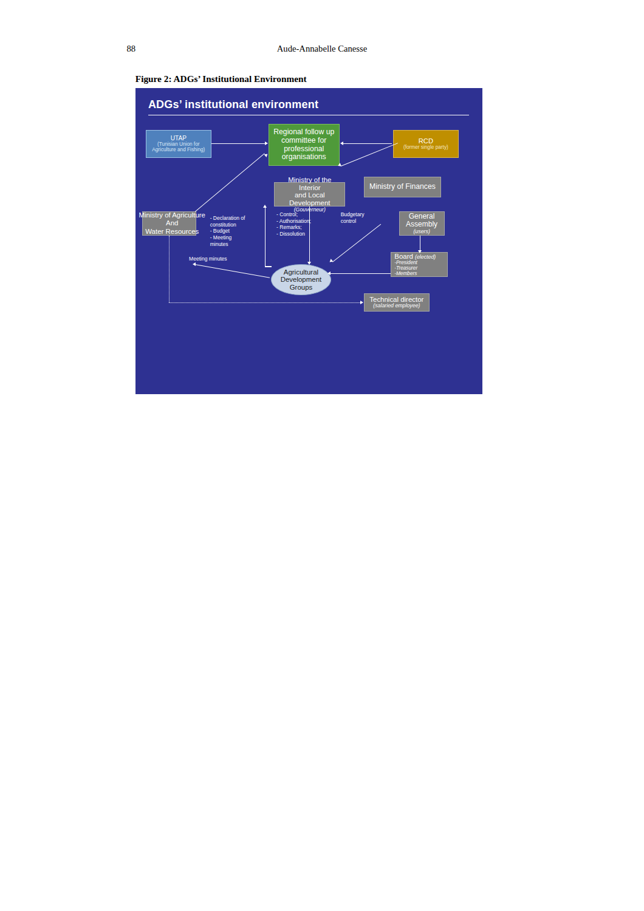88
Aude-Annabelle Canesse
Figure 2: ADGs’ Institutional Environment
ADGs’ institutional environment
UTAP
(Tunisian Union for
Agriculture and Fishing)
RCD
(former single party)
Regional follow up
committee for
professional
organisations
Ministry of Finances
Ministry of the Interior
and Local Development
(Gouverneur)
Ministry of Agriculture
And
Water Resources
General
Assembly
(users)
Board (elected)
-President
-Treasurer
-Members
Technical director
(salaried employee)
Agricultural
Development
Groups
- Declaration of
constitution
- Budget
- Meeting
minutes
- Control;
- Authorisation;
- Remarks;
- Dissolution
Budgetary
control
Meeting minutes